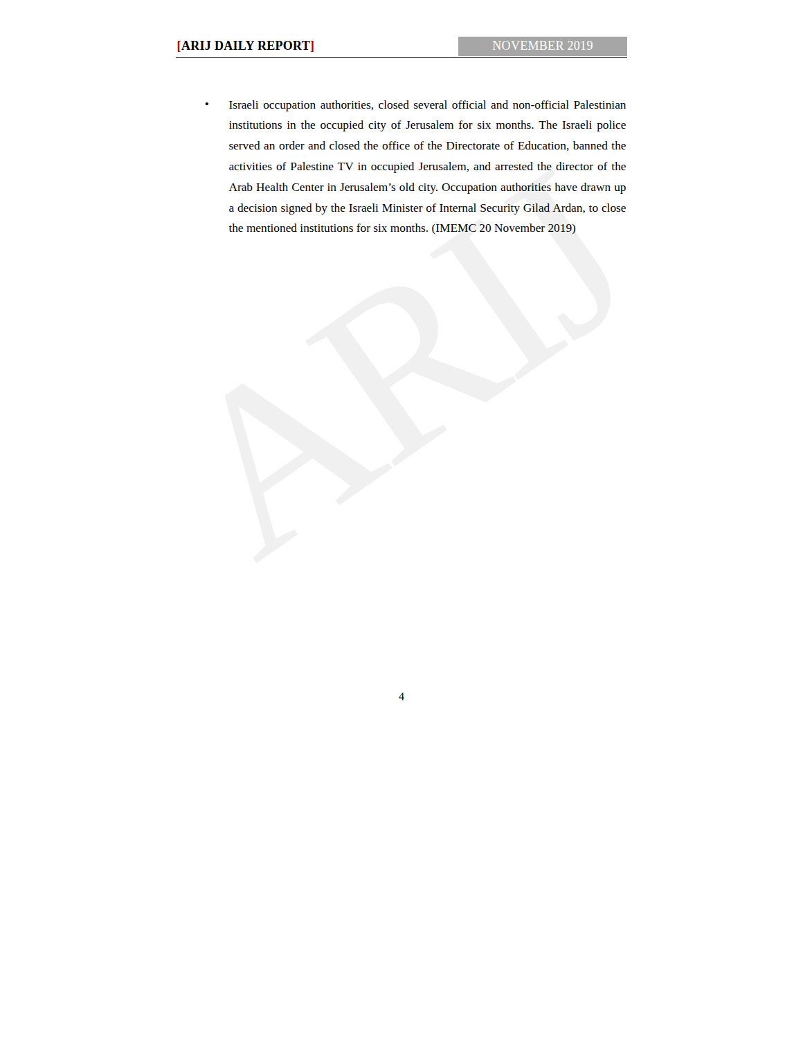ARIJ
[ARIJ DAILY REPORT]
NOVEMBER 2019
Israeli occupation authorities, closed several official and non-official Palestinian institutions in the occupied city of Jerusalem for six months. The Israeli police served an order and closed the office of the Directorate of Education, banned the activities of Palestine TV in occupied Jerusalem, and arrested the director of the Arab Health Center in Jerusalem’s old city. Occupation authorities have drawn up a decision signed by the Israeli Minister of Internal Security Gilad Ardan, to close the mentioned institutions for six months. (IMEMC 20 November 2019)
4